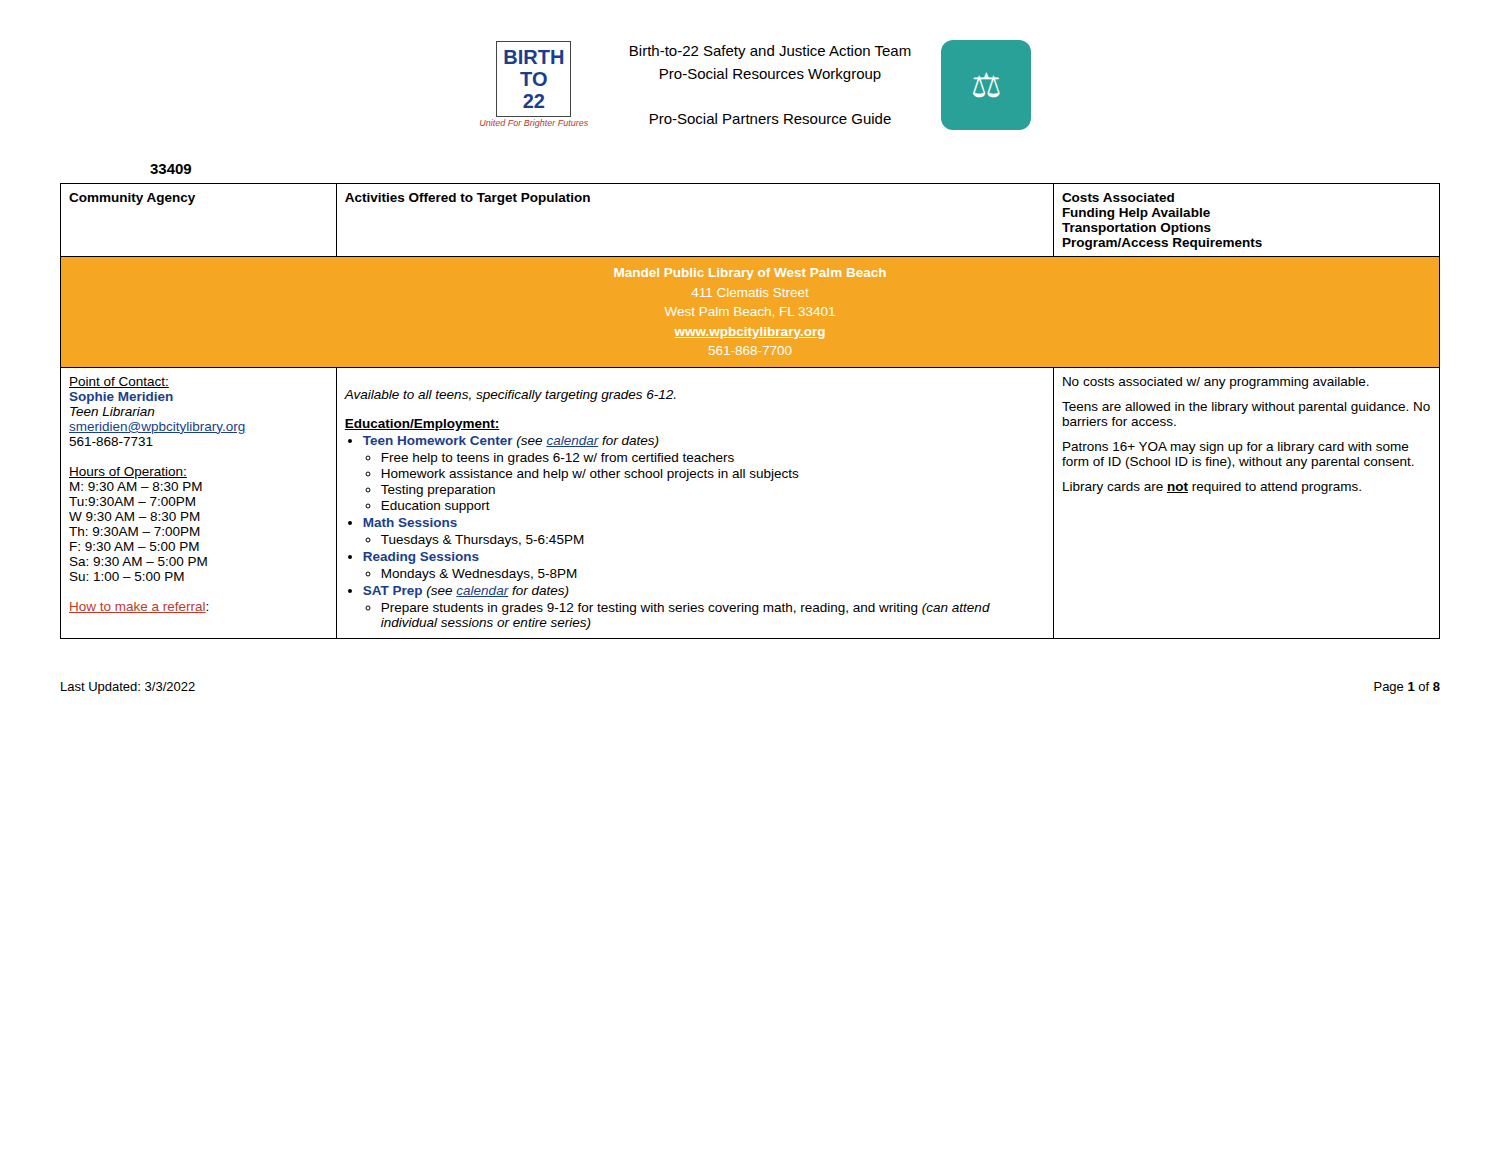BIRTH
TO
22
United For Brighter Futures
Birth-to-22 Safety and Justice Action Team
Pro-Social Resources Workgroup
Pro-Social Partners Resource Guide
⚖
33409
| Community Agency | Activities Offered to Target Population | Costs Associated Funding Help Available Transportation Options Program/Access Requirements |
| --- | --- | --- |
| Mandel Public Library of West Palm Beach 411 Clematis Street West Palm Beach, FL 33401 www.wpbcitylibrary.org 561-868-7700 |
| Point of Contact: Sophie Meridien Teen Librarian smeridien@wpbcitylibrary.org 561-868-7731 Hours of Operation: M: 9:30 AM – 8:30 PM Tu:9:30AM – 7:00PM W 9:30 AM – 8:30 PM Th: 9:30AM – 7:00PM F: 9:30 AM – 5:00 PM Sa: 9:30 AM – 5:00 PM Su: 1:00 – 5:00 PM How to make a referral : | Available to all teens, specifically targeting grades 6-12. Education/Employment: Teen Homework Center (see calendar for dates) Free help to teens in grades 6-12 w/ from certified teachers Homework assistance and help w/ other school projects in all subjects Testing preparation Education support Math Sessions Tuesdays & Thursdays, 5-6:45PM Reading Sessions Mondays & Wednesdays, 5-8PM SAT Prep (see calendar for dates) Prepare students in grades 9-12 for testing with series covering math, reading, and writing (can attend individual sessions or entire series) | No costs associated w/ any programming available. Teens are allowed in the library without parental guidance. No barriers for access. Patrons 16+ YOA may sign up for a library card with some form of ID (School ID is fine), without any parental consent. Library cards are not required to attend programs. |
Last Updated: 3/3/2022
Page 1 of 8